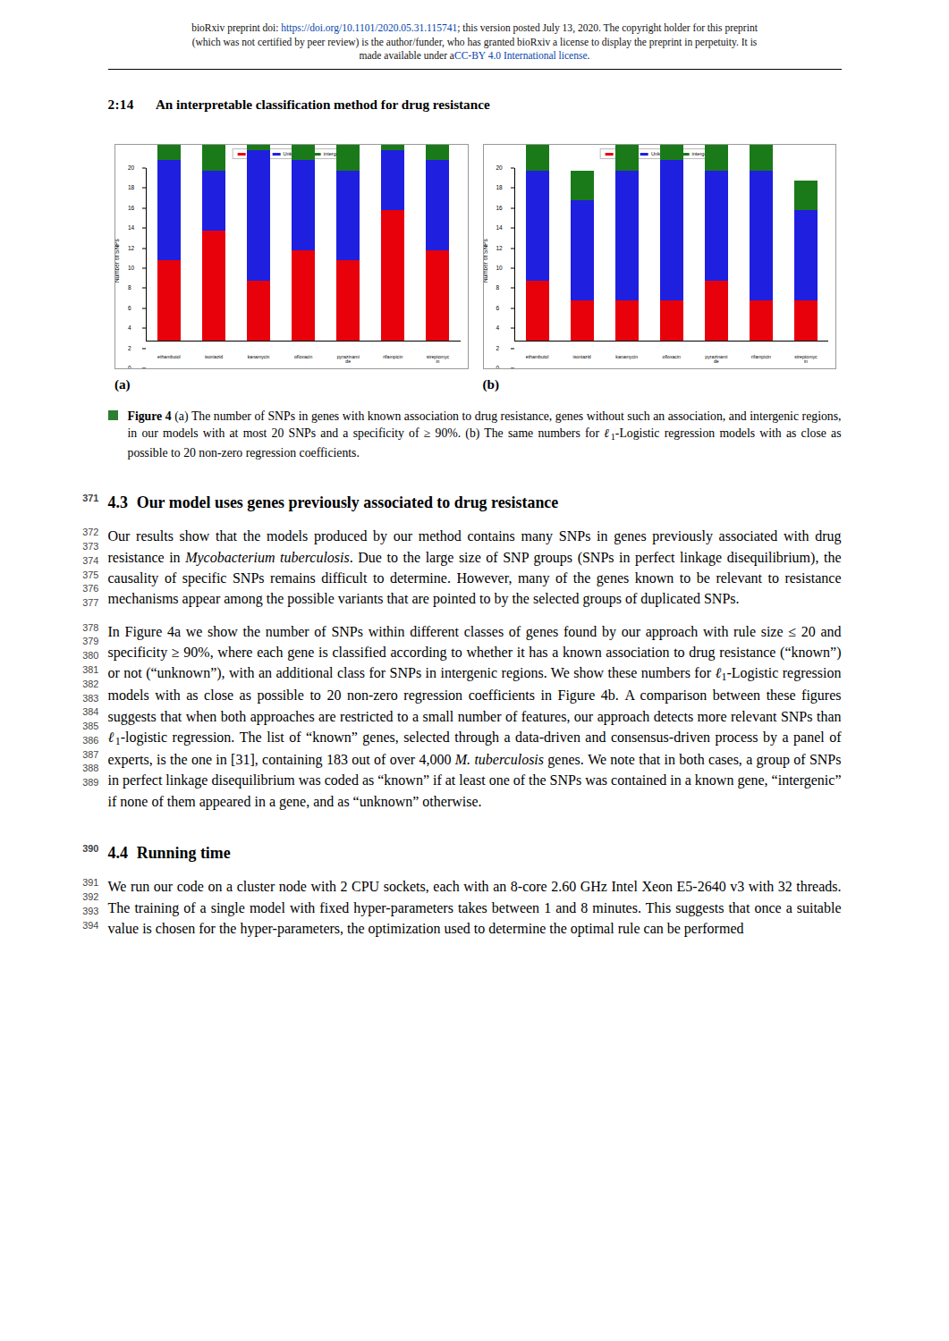bioRxiv preprint doi: https://doi.org/10.1101/2020.05.31.115741; this version posted July 13, 2020. The copyright holder for this preprint
(which was not certified by peer review) is the author/funder, who has granted bioRxiv a license to display the preprint in perpetuity. It is
made available under aCC-BY 4.0 International license.
2:14 An interpretable classification method for drug resistance
Known Unknown intergenic
Number of SNPs
20
18
16
14
12
10
8
6
4
2
0
ethambutol isoniazid kanamycin ofloxacin pyrazinamide rifampicin streptomycin
(a)
Known Unknown intergenic
Number of SNPs
20
18
16
14
12
10
8
6
4
2
0
ethambutol isoniazid kanamycin ofloxacin pyrazinamide rifampicin streptomycin
(b)
Figure 4 (a) The number of SNPs in genes with known association to drug resistance, genes without such an association, and intergenic regions, in our models with at most 20 SNPs and a specificity of ≥ 90%. (b) The same numbers for ℓ 1-Logistic regression models with as close as possible to 20 non-zero regression coefficients.
3714.3 Our model uses genes previously associated to drug resistance
372 Our results show that the models produced by our method contains many SNPs in genes 373previously associated with drug resistance in Mycobacterium tuberculosis. Due to the large 374size of SNP groups (SNPs in perfect linkage disequilibrium), the causality of specific SNPs 375remains difficult to determine. However, many of the genes known to be relevant to resistance 376mechanisms appear among the possible variants that are pointed to by the selected groups 377of duplicated SNPs.
378 In Figure 4a we show the number of SNPs within different classes of genes found by our 379approach with rule size ≤ 20 and specificity ≥ 90%, where each gene is classified according to 380whether it has a known association to drug resistance (“known”) or not (“unknown”), with 381an additional class for SNPs in intergenic regions. We show these numbers for ℓ 1-Logistic 382regression models with as close as possible to 20 non-zero regression coefficients in Figure 4b. 383 A comparison between these figures suggests that when both approaches are restricted to a 384small number of features, our approach detects more relevant SNPs than ℓ 1-logistic regression. 385 The list of “known” genes, selected through a data-driven and consensus-driven process by a 386panel of experts, is the one in [31], containing 183 out of over 4,000 M. tuberculosis genes. 387 We note that in both cases, a group of SNPs in perfect linkage disequilibrium was coded as 388“known” if at least one of the SNPs was contained in a known gene, “intergenic” if none of 389them appeared in a gene, and as “unknown” otherwise.
3904.4 Running time
391 We run our code on a cluster node with 2 CPU sockets, each with an 8-core 2.60 GHz Intel 392 Xeon E5-2640 v3 with 32 threads. The training of a single model with fixed hyper-parameters 393takes between 1 and 8 minutes. This suggests that once a suitable value is chosen for the 394hyper-parameters, the optimization used to determine the optimal rule can be performed